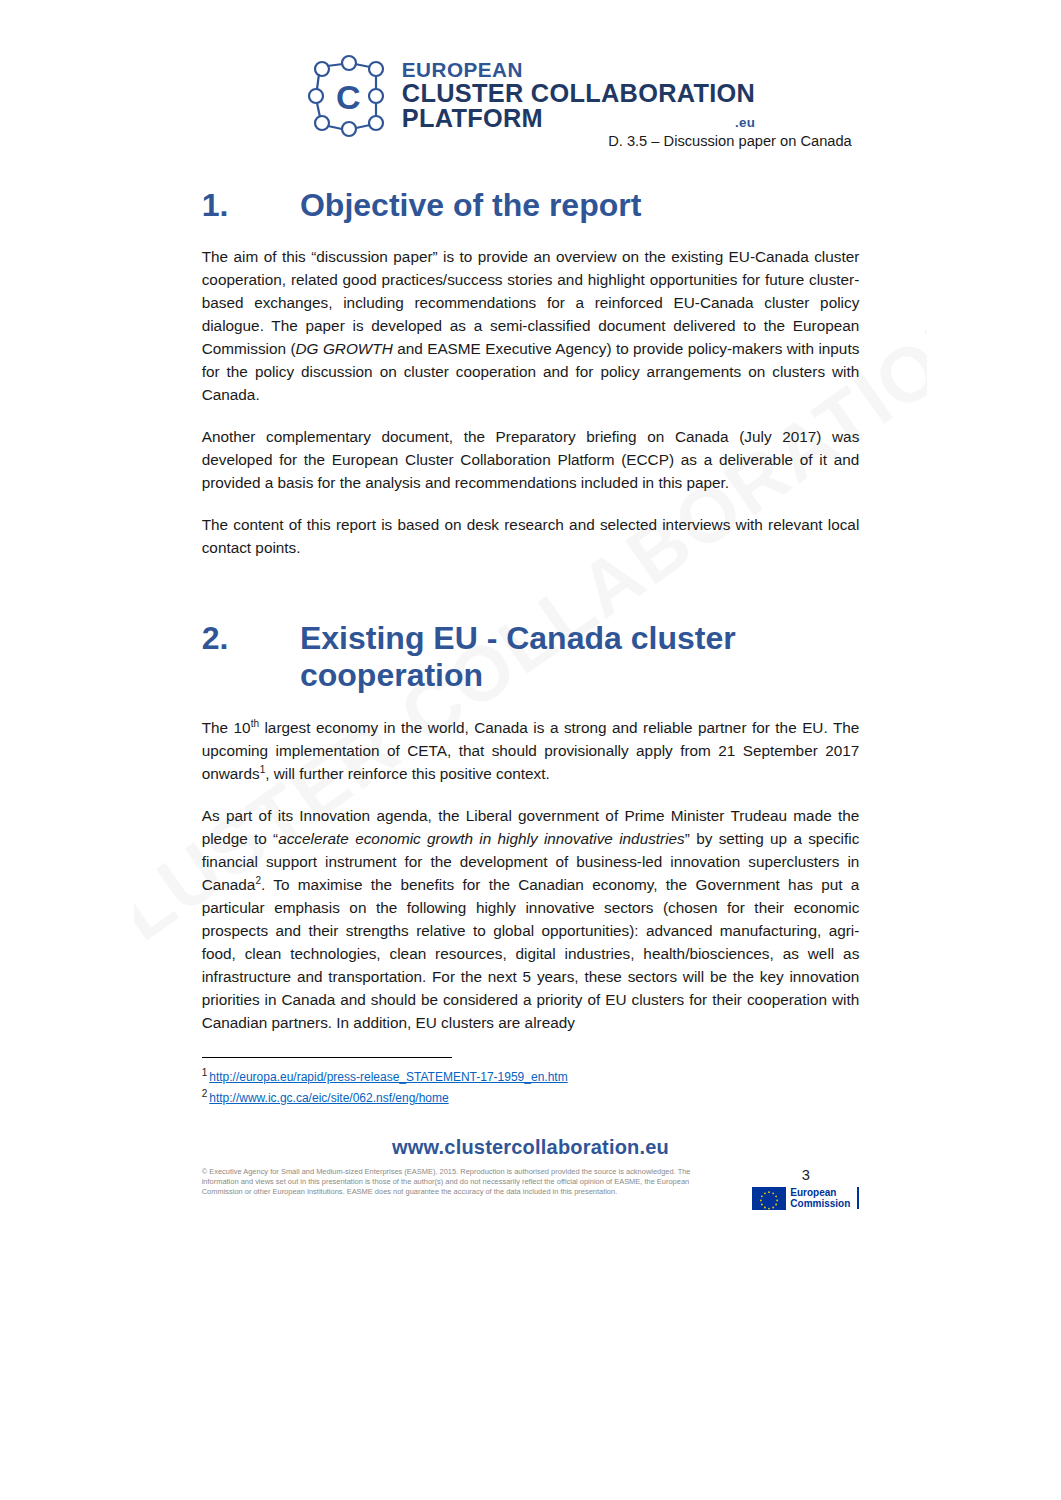CLUSTER COLLABORATION
C
EUROPEAN
CLUSTER COLLABORATION
PLATFORM.eu
D. 3.5 – Discussion paper on Canada
1. Objective of the report
The aim of this “discussion paper” is to provide an overview on the existing EU-Canada cluster cooperation, related good practices/success stories and highlight opportunities for future cluster-based exchanges, including recommendations for a reinforced EU-Canada cluster policy dialogue. The paper is developed as a semi-classified document delivered to the European Commission (DG GROWTH and EASME Executive Agency) to provide policy-makers with inputs for the policy discussion on cluster cooperation and for policy arrangements on clusters with Canada.
Another complementary document, the Preparatory briefing on Canada (July 2017) was developed for the European Cluster Collaboration Platform (ECCP) as a deliverable of it and provided a basis for the analysis and recommendations included in this paper.
The content of this report is based on desk research and selected interviews with relevant local contact points.
2. Existing EU - Canada cluster cooperation
The 10th largest economy in the world, Canada is a strong and reliable partner for the EU. The upcoming implementation of CETA, that should provisionally apply from 21 September 2017 onwards1, will further reinforce this positive context.
As part of its Innovation agenda, the Liberal government of Prime Minister Trudeau made the pledge to “accelerate economic growth in highly innovative industries” by setting up a specific financial support instrument for the development of business-led innovation superclusters in Canada2. To maximise the benefits for the Canadian economy, the Government has put a particular emphasis on the following highly innovative sectors (chosen for their economic prospects and their strengths relative to global opportunities): advanced manufacturing, agri-food, clean technologies, clean resources, digital industries, health/biosciences, as well as infrastructure and transportation. For the next 5 years, these sectors will be the key innovation priorities in Canada and should be considered a priority of EU clusters for their cooperation with Canadian partners. In addition, EU clusters are already
1 http://europa.eu/rapid/press-release_STATEMENT-17-1959_en.htm
2 http://www.ic.gc.ca/eic/site/062.nsf/eng/home
www.clustercollaboration.eu
© Executive Agency for Small and Medium-sized Enterprises (EASME), 2015. Reproduction is authorised provided the source is acknowledged. The information and views set out in this presentation is those of the author(s) and do not necessarily reflect the official opinion of EASME, the European Commission or other European Institutions. EASME does not guarantee the accuracy of the data included in this presentation.
3
European
Commission